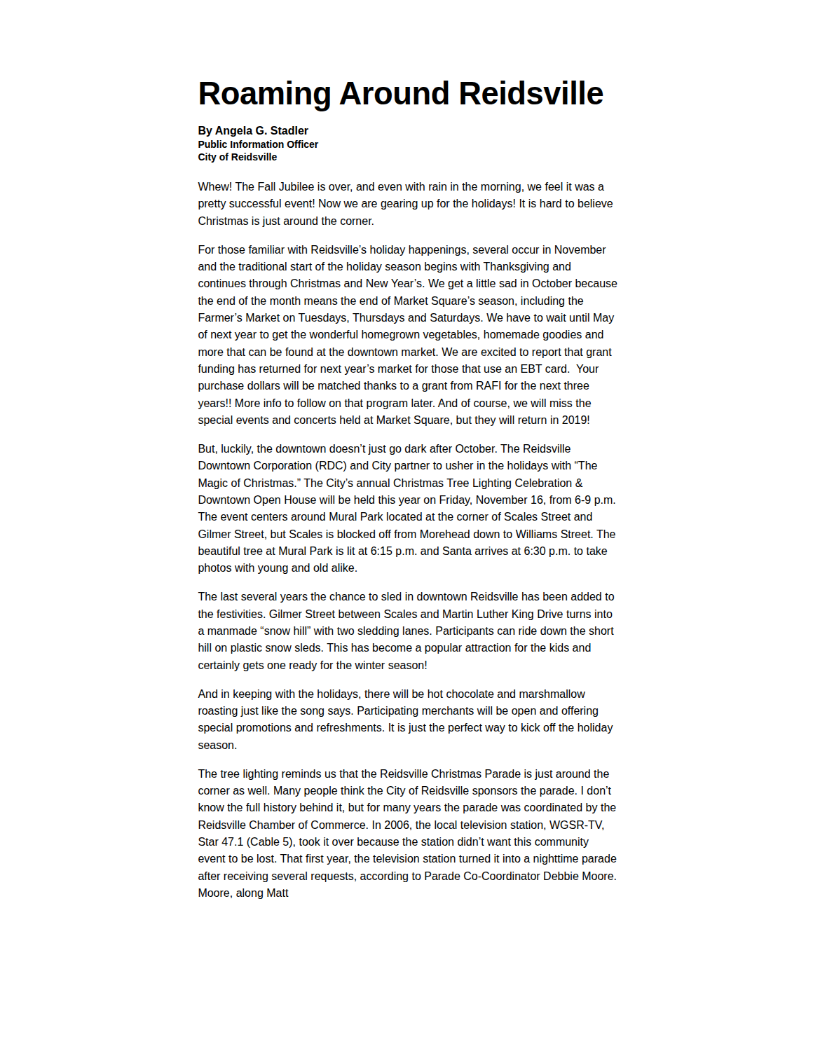Roaming Around Reidsville
By Angela G. Stadler
Public Information Officer
City of Reidsville
Whew! The Fall Jubilee is over, and even with rain in the morning, we feel it was a pretty successful event! Now we are gearing up for the holidays! It is hard to believe Christmas is just around the corner.
For those familiar with Reidsville’s holiday happenings, several occur in November and the traditional start of the holiday season begins with Thanksgiving and continues through Christmas and New Year’s. We get a little sad in October because the end of the month means the end of Market Square’s season, including the Farmer’s Market on Tuesdays, Thursdays and Saturdays. We have to wait until May of next year to get the wonderful homegrown vegetables, homemade goodies and more that can be found at the downtown market. We are excited to report that grant funding has returned for next year’s market for those that use an EBT card. Your purchase dollars will be matched thanks to a grant from RAFI for the next three years!! More info to follow on that program later. And of course, we will miss the special events and concerts held at Market Square, but they will return in 2019!
But, luckily, the downtown doesn’t just go dark after October. The Reidsville Downtown Corporation (RDC) and City partner to usher in the holidays with “The Magic of Christmas.” The City’s annual Christmas Tree Lighting Celebration & Downtown Open House will be held this year on Friday, November 16, from 6-9 p.m. The event centers around Mural Park located at the corner of Scales Street and Gilmer Street, but Scales is blocked off from Morehead down to Williams Street. The beautiful tree at Mural Park is lit at 6:15 p.m. and Santa arrives at 6:30 p.m. to take photos with young and old alike.
The last several years the chance to sled in downtown Reidsville has been added to the festivities. Gilmer Street between Scales and Martin Luther King Drive turns into a manmade “snow hill” with two sledding lanes. Participants can ride down the short hill on plastic snow sleds. This has become a popular attraction for the kids and certainly gets one ready for the winter season!
And in keeping with the holidays, there will be hot chocolate and marshmallow roasting just like the song says. Participating merchants will be open and offering special promotions and refreshments. It is just the perfect way to kick off the holiday season.
The tree lighting reminds us that the Reidsville Christmas Parade is just around the corner as well. Many people think the City of Reidsville sponsors the parade. I don’t know the full history behind it, but for many years the parade was coordinated by the Reidsville Chamber of Commerce. In 2006, the local television station, WGSR-TV, Star 47.1 (Cable 5), took it over because the station didn’t want this community event to be lost. That first year, the television station turned it into a nighttime parade after receiving several requests, according to Parade Co-Coordinator Debbie Moore. Moore, along Matt